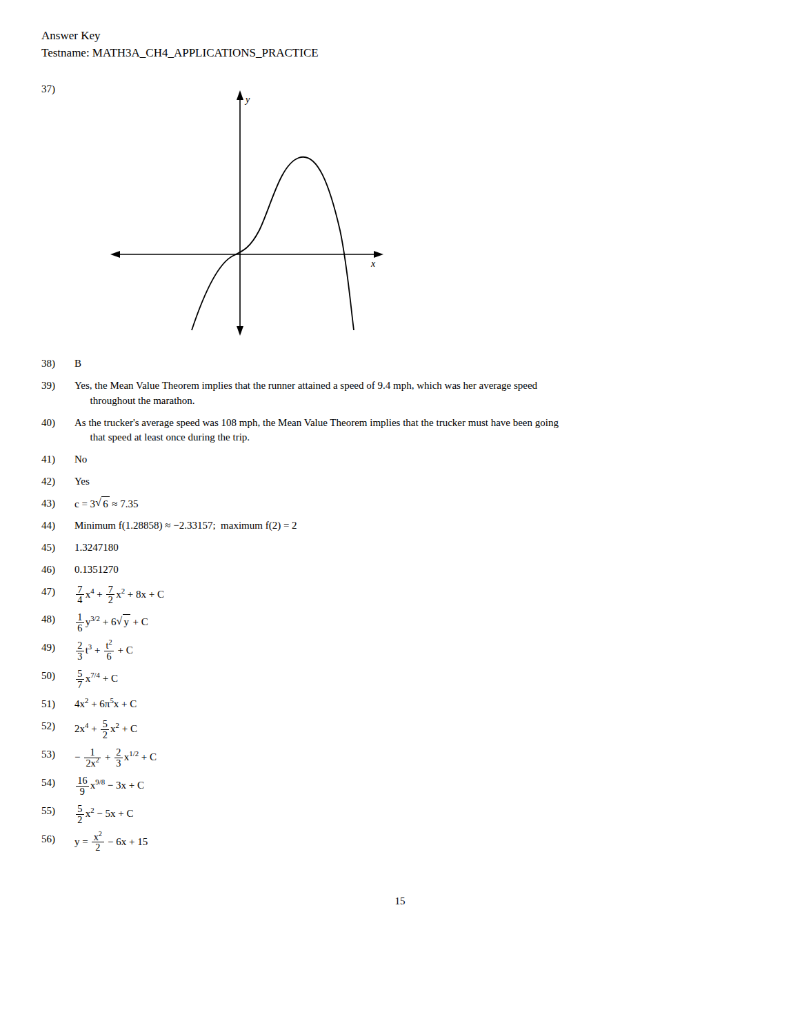Answer Key
Testname: MATH3A_CH4_APPLICATIONS_PRACTICE
37)
y x
38) B
39) Yes, the Mean Value Theorem implies that the runner attained a speed of 9.4 mph, which was her average speed throughout the marathon.
40) As the trucker's average speed was 108 mph, the Mean Value Theorem implies that the trucker must have been going that speed at least once during the trip.
41) No
42) Yes
43) c = 36 ≈ 7.35
44) Minimum f(1.28858) ≈ −2.33157; maximum f(2) = 2
45) 1.3247180
46) 0.1351270
47) 74x4 + 72x2 + 8x + C
48) 16y3/2 + 6y + C
49) 23t3 + t26 + C
50) 57x7/4 + C
51) 4x2 + 6π5x + C
52) 2x4 + 52x2 + C
53) − 12x2 + 23x1/2 + C
54) 169x9/8 − 3x + C
55) 52x2 − 5x + C
56) y = x22 − 6x + 15
15